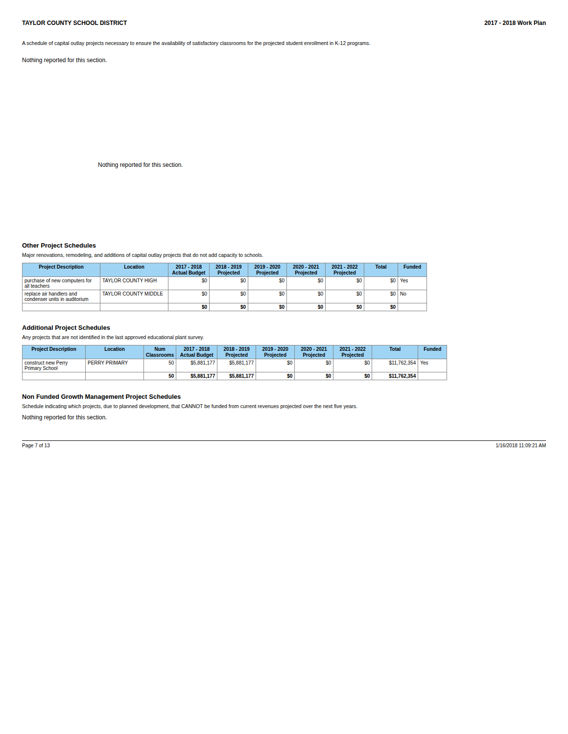TAYLOR COUNTY SCHOOL DISTRICT
2017 - 2018 Work Plan
A schedule of capital outlay projects necessary to ensure the availability of satisfactory classrooms for the projected student enrollment in K-12 programs.
Nothing reported for this section.
Nothing reported for this section.
Other Project Schedules
Major renovations, remodeling, and additions of capital outlay projects that do not add capacity to schools.
| Project Description | Location | 2017 - 2018 Actual Budget | 2018 - 2019 Projected | 2019 - 2020 Projected | 2020 - 2021 Projected | 2021 - 2022 Projected | Total | Funded |
| --- | --- | --- | --- | --- | --- | --- | --- | --- |
| purchase of new computers for all teachers | TAYLOR COUNTY HIGH | $0 | $0 | $0 | $0 | $0 | $0 | Yes |
| replace air handlers and condenser units in auditorium | TAYLOR COUNTY MIDDLE | $0 | $0 | $0 | $0 | $0 | $0 | No |
| | | $0 | $0 | $0 | $0 | $0 | $0 | |
Additional Project Schedules
Any projects that are not identified in the last approved educational plant survey.
| Project Description | Location | Num Classrooms | 2017 - 2018 Actual Budget | 2018 - 2019 Projected | 2019 - 2020 Projected | 2020 - 2021 Projected | 2021 - 2022 Projected | Total | Funded |
| --- | --- | --- | --- | --- | --- | --- | --- | --- | --- |
| construct new Perry Primary School | PERRY PRIMARY | 50 | $5,881,177 | $5,881,177 | $0 | $0 | $0 | $11,762,354 | Yes |
| | | 50 | $5,881,177 | $5,881,177 | $0 | $0 | $0 | $11,762,354 | |
Non Funded Growth Management Project Schedules
Schedule indicating which projects, due to planned development, that CANNOT be funded from current revenues projected over the next five years.
Nothing reported for this section.
Page 7 of 13
1/16/2018 11:09:21 AM